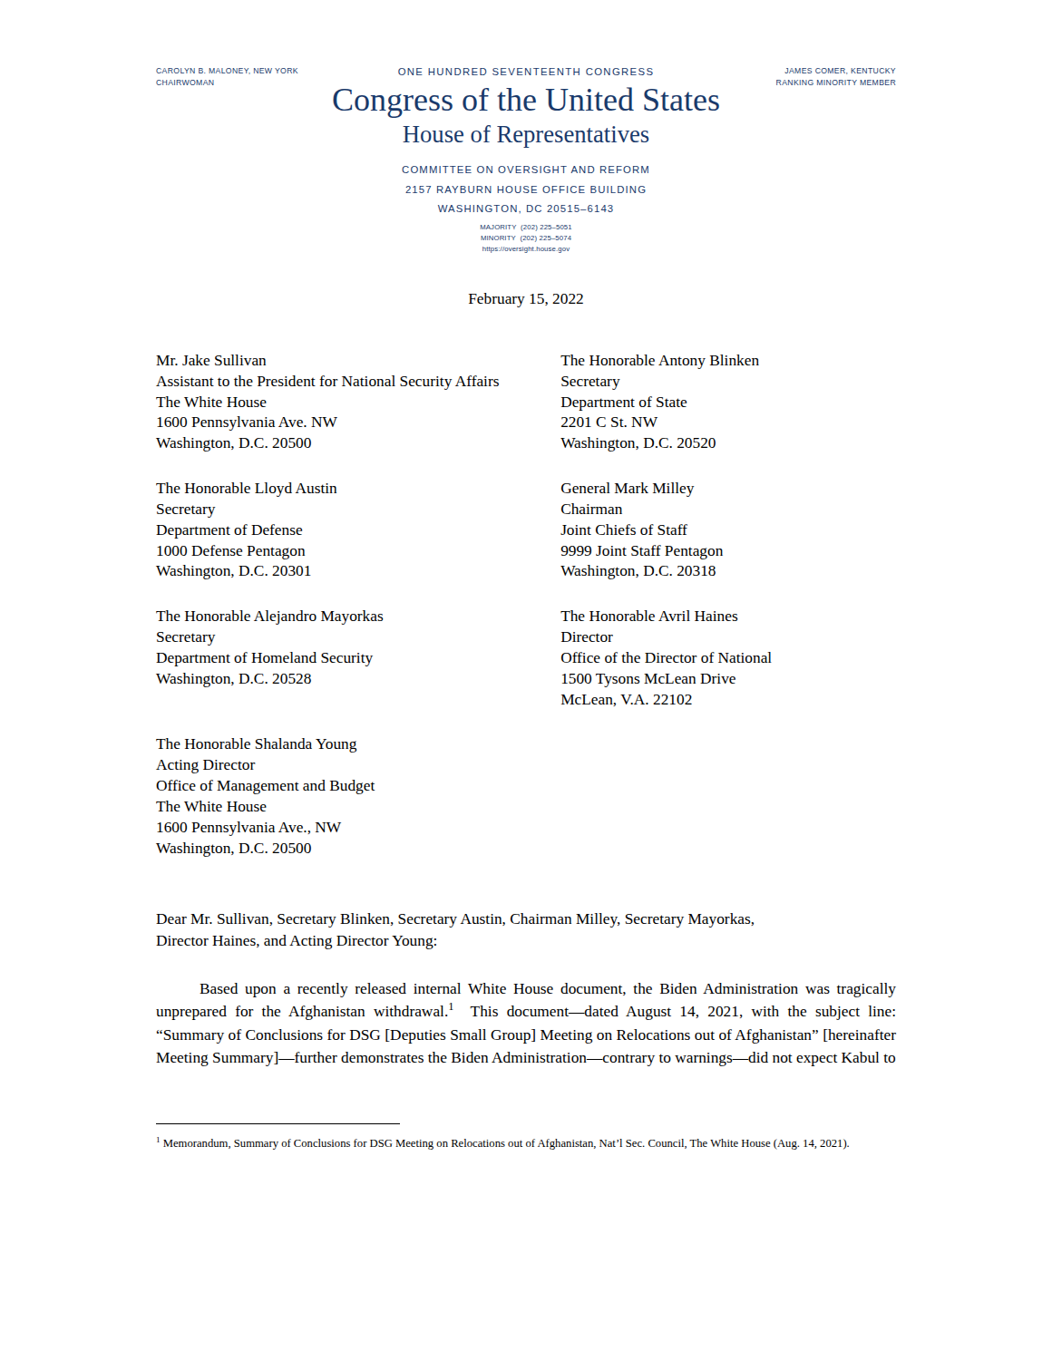CAROLYN B. MALONEY, NEW YORK
CHAIRWOMAN
JAMES COMER, KENTUCKY
RANKING MINORITY MEMBER
ONE HUNDRED SEVENTEENTH CONGRESS
Congress of the United States
House of Representatives
COMMITTEE ON OVERSIGHT AND REFORM
2157 RAYBURN HOUSE OFFICE BUILDING
WASHINGTON, DC 20515–6143
MAJORITY (202) 225–5051
MINORITY (202) 225–5074
https://oversight.house.gov
February 15, 2022
| Mr. Jake Sullivan Assistant to the President for National Security Affairs The White House 1600 Pennsylvania Ave. NW Washington, D.C. 20500 | The Honorable Antony Blinken Secretary Department of State 2201 C St. NW Washington, D.C. 20520 |
| The Honorable Lloyd Austin Secretary Department of Defense 1000 Defense Pentagon Washington, D.C. 20301 | General Mark Milley Chairman Joint Chiefs of Staff 9999 Joint Staff Pentagon Washington, D.C. 20318 |
| The Honorable Alejandro Mayorkas Secretary Department of Homeland Security Washington, D.C. 20528 | The Honorable Avril Haines Director Office of the Director of National 1500 Tysons McLean Drive McLean, V.A. 22102 |
| The Honorable Shalanda Young Acting Director Office of Management and Budget The White House 1600 Pennsylvania Ave., NW Washington, D.C. 20500 | |
Dear Mr. Sullivan, Secretary Blinken, Secretary Austin, Chairman Milley, Secretary Mayorkas,
Director Haines, and Acting Director Young:
Based upon a recently released internal White House document, the Biden Administration was tragically unprepared for the Afghanistan withdrawal.1 This document—dated August 14, 2021, with the subject line: “Summary of Conclusions for DSG [Deputies Small Group] Meeting on Relocations out of Afghanistan” [hereinafter Meeting Summary]—further demonstrates the Biden Administration—contrary to warnings—did not expect Kabul to
1 Memorandum, Summary of Conclusions for DSG Meeting on Relocations out of Afghanistan, Nat’l Sec. Council, The White House (Aug. 14, 2021).